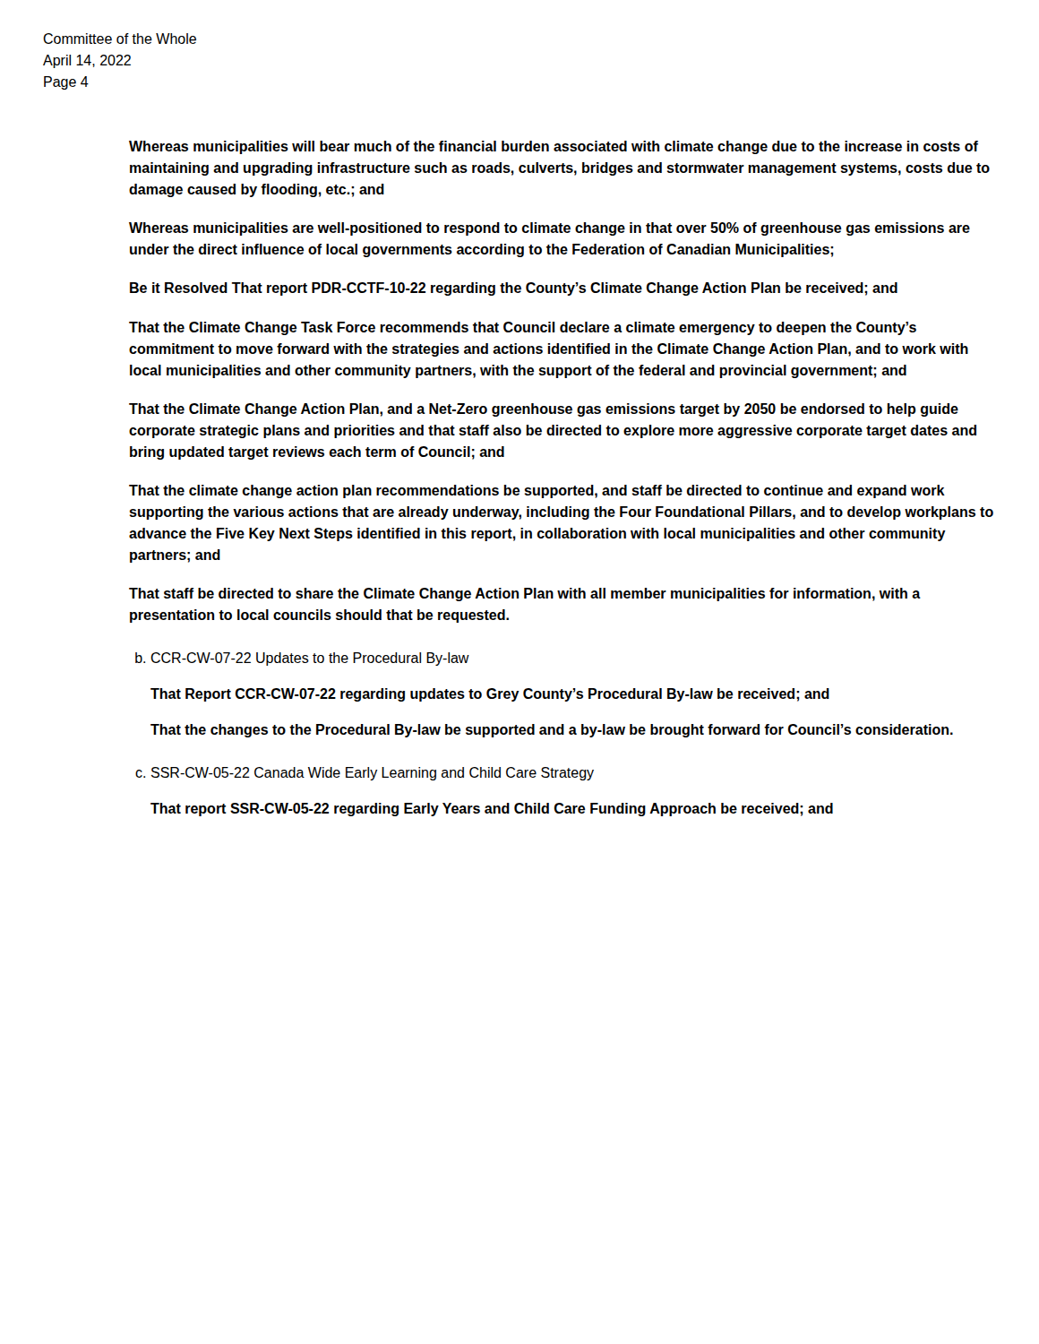Committee of the Whole
April 14, 2022
Page 4
Whereas municipalities will bear much of the financial burden associated with climate change due to the increase in costs of maintaining and upgrading infrastructure such as roads, culverts, bridges and stormwater management systems, costs due to damage caused by flooding, etc.; and
Whereas municipalities are well-positioned to respond to climate change in that over 50% of greenhouse gas emissions are under the direct influence of local governments according to the Federation of Canadian Municipalities;
Be it Resolved That report PDR-CCTF-10-22 regarding the County’s Climate Change Action Plan be received; and
That the Climate Change Task Force recommends that Council declare a climate emergency to deepen the County’s commitment to move forward with the strategies and actions identified in the Climate Change Action Plan, and to work with local municipalities and other community partners, with the support of the federal and provincial government; and
That the Climate Change Action Plan, and a Net-Zero greenhouse gas emissions target by 2050 be endorsed to help guide corporate strategic plans and priorities and that staff also be directed to explore more aggressive corporate target dates and bring updated target reviews each term of Council; and
That the climate change action plan recommendations be supported, and staff be directed to continue and expand work supporting the various actions that are already underway, including the Four Foundational Pillars, and to develop workplans to advance the Five Key Next Steps identified in this report, in collaboration with local municipalities and other community partners; and
That staff be directed to share the Climate Change Action Plan with all member municipalities for information, with a presentation to local councils should that be requested.
CCR-CW-07-22 Updates to the Procedural By-law
That Report CCR-CW-07-22 regarding updates to Grey County’s Procedural By-law be received; and
That the changes to the Procedural By-law be supported and a by-law be brought forward for Council’s consideration.
SSR-CW-05-22 Canada Wide Early Learning and Child Care Strategy
That report SSR-CW-05-22 regarding Early Years and Child Care Funding Approach be received; and